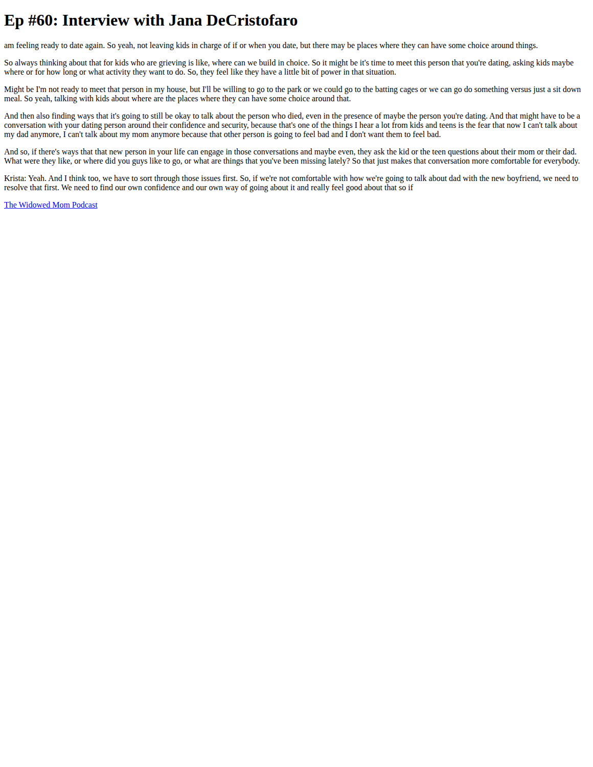Ep #60: Interview with Jana DeCristofaro
am feeling ready to date again. So yeah, not leaving kids in charge of if or when you date, but there may be places where they can have some choice around things.
So always thinking about that for kids who are grieving is like, where can we build in choice. So it might be it's time to meet this person that you're dating, asking kids maybe where or for how long or what activity they want to do. So, they feel like they have a little bit of power in that situation.
Might be I'm not ready to meet that person in my house, but I'll be willing to go to the park or we could go to the batting cages or we can go do something versus just a sit down meal. So yeah, talking with kids about where are the places where they can have some choice around that.
And then also finding ways that it's going to still be okay to talk about the person who died, even in the presence of maybe the person you're dating. And that might have to be a conversation with your dating person around their confidence and security, because that's one of the things I hear a lot from kids and teens is the fear that now I can't talk about my dad anymore, I can't talk about my mom anymore because that other person is going to feel bad and I don't want them to feel bad.
And so, if there's ways that that new person in your life can engage in those conversations and maybe even, they ask the kid or the teen questions about their mom or their dad. What were they like, or where did you guys like to go, or what are things that you've been missing lately? So that just makes that conversation more comfortable for everybody.
Krista: Yeah. And I think too, we have to sort through those issues first. So, if we're not comfortable with how we're going to talk about dad with the new boyfriend, we need to resolve that first. We need to find our own confidence and our own way of going about it and really feel good about that so if
The Widowed Mom Podcast